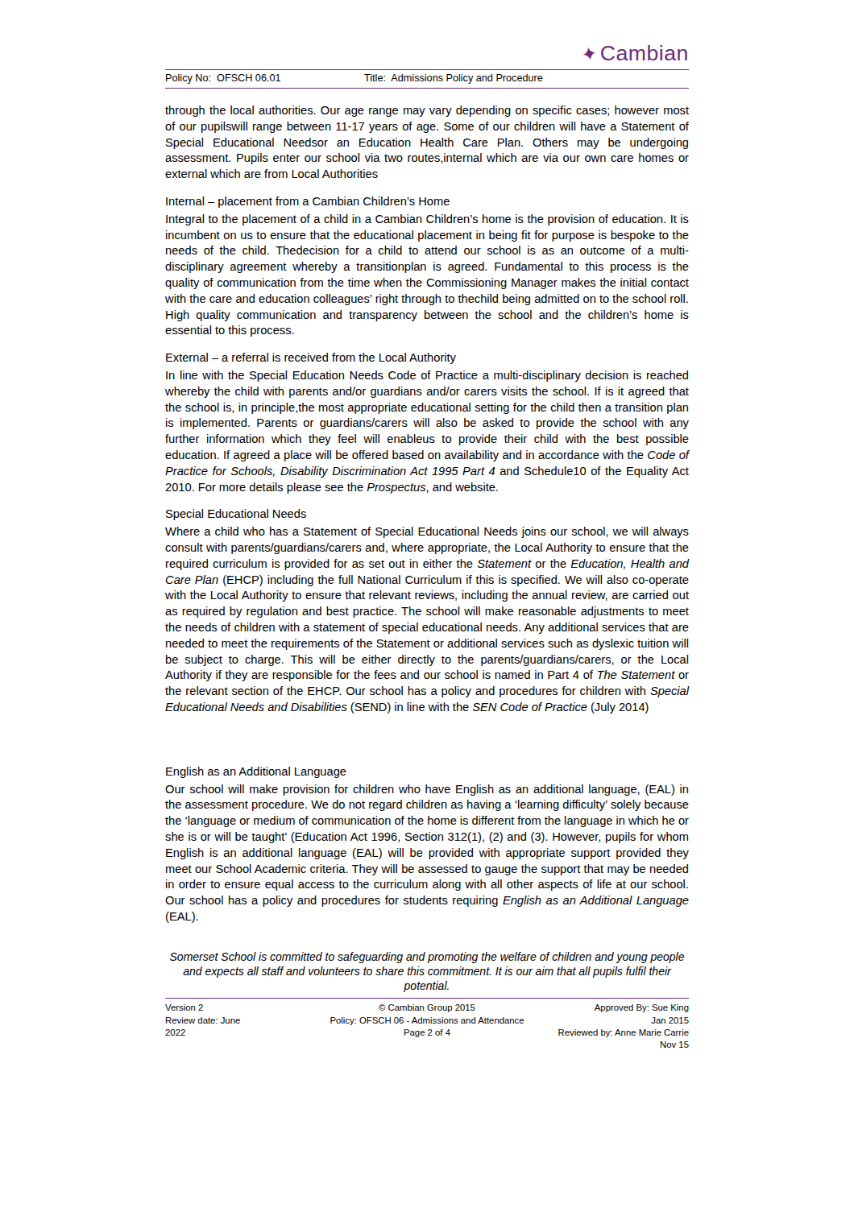✦Cambian
Policy No: OFSCH 06.01
Title: Admissions Policy and Procedure
through the local authorities. Our age range may vary depending on specific cases; however most of our pupilswill range between 11-17 years of age. Some of our children will have a Statement of Special Educational Needsor an Education Health Care Plan. Others may be undergoing assessment. Pupils enter our school via two routes,internal which are via our own care homes or external which are from Local Authorities
Internal – placement from a Cambian Children’s Home
Integral to the placement of a child in a Cambian Children’s home is the provision of education. It is incumbent on us to ensure that the educational placement in being fit for purpose is bespoke to the needs of the child. Thedecision for a child to attend our school is as an outcome of a multi-disciplinary agreement whereby a transitionplan is agreed. Fundamental to this process is the quality of communication from the time when the Commissioning Manager makes the initial contact with the care and education colleagues’ right through to thechild being admitted on to the school roll. High quality communication and transparency between the school and the children’s home is essential to this process.
External – a referral is received from the Local Authority
In line with the Special Education Needs Code of Practice a multi-disciplinary decision is reached whereby the child with parents and/or guardians and/or carers visits the school. If is it agreed that the school is, in principle,the most appropriate educational setting for the child then a transition plan is implemented. Parents or guardians/carers will also be asked to provide the school with any further information which they feel will enableus to provide their child with the best possible education. If agreed a place will be offered based on availability and in accordance with the Code of Practice for Schools, Disability Discrimination Act 1995 Part 4 and Schedule10 of the Equality Act 2010. For more details please see the Prospectus, and website.
Special Educational Needs
Where a child who has a Statement of Special Educational Needs joins our school, we will always consult with parents/guardians/carers and, where appropriate, the Local Authority to ensure that the required curriculum is provided for as set out in either the Statement or the Education, Health and Care Plan (EHCP) including the full National Curriculum if this is specified. We will also co-operate with the Local Authority to ensure that relevant reviews, including the annual review, are carried out as required by regulation and best practice. The school will make reasonable adjustments to meet the needs of children with a statement of special educational needs. Any additional services that are needed to meet the requirements of the Statement or additional services such as dyslexic tuition will be subject to charge. This will be either directly to the parents/guardians/carers, or the Local Authority if they are responsible for the fees and our school is named in Part 4 of The Statement or the relevant section of the EHCP. Our school has a policy and procedures for children with Special Educational Needs and Disabilities (SEND) in line with the SEN Code of Practice (July 2014)
English as an Additional Language
Our school will make provision for children who have English as an additional language, (EAL) in the assessment procedure. We do not regard children as having a ‘learning difficulty’ solely because the ‘language or medium of communication of the home is different from the language in which he or she is or will be taught’ (Education Act 1996, Section 312(1), (2) and (3). However, pupils for whom English is an additional language (EAL) will be provided with appropriate support provided they meet our School Academic criteria. They will be assessed to gauge the support that may be needed in order to ensure equal access to the curriculum along with all other aspects of life at our school. Our school has a policy and procedures for students requiring English as an Additional Language (EAL).
Somerset School is committed to safeguarding and promoting the welfare of children and young people and expects all staff and volunteers to share this commitment. It is our aim that all pupils fulfil their potential.
| Version 2 Review date: June 2022 | © Cambian Group 2015 Policy: OFSCH 06 - Admissions and Attendance Page 2 of 4 | Approved By: Sue King Jan 2015 Reviewed by: Anne Marie Carrie Nov 15 |